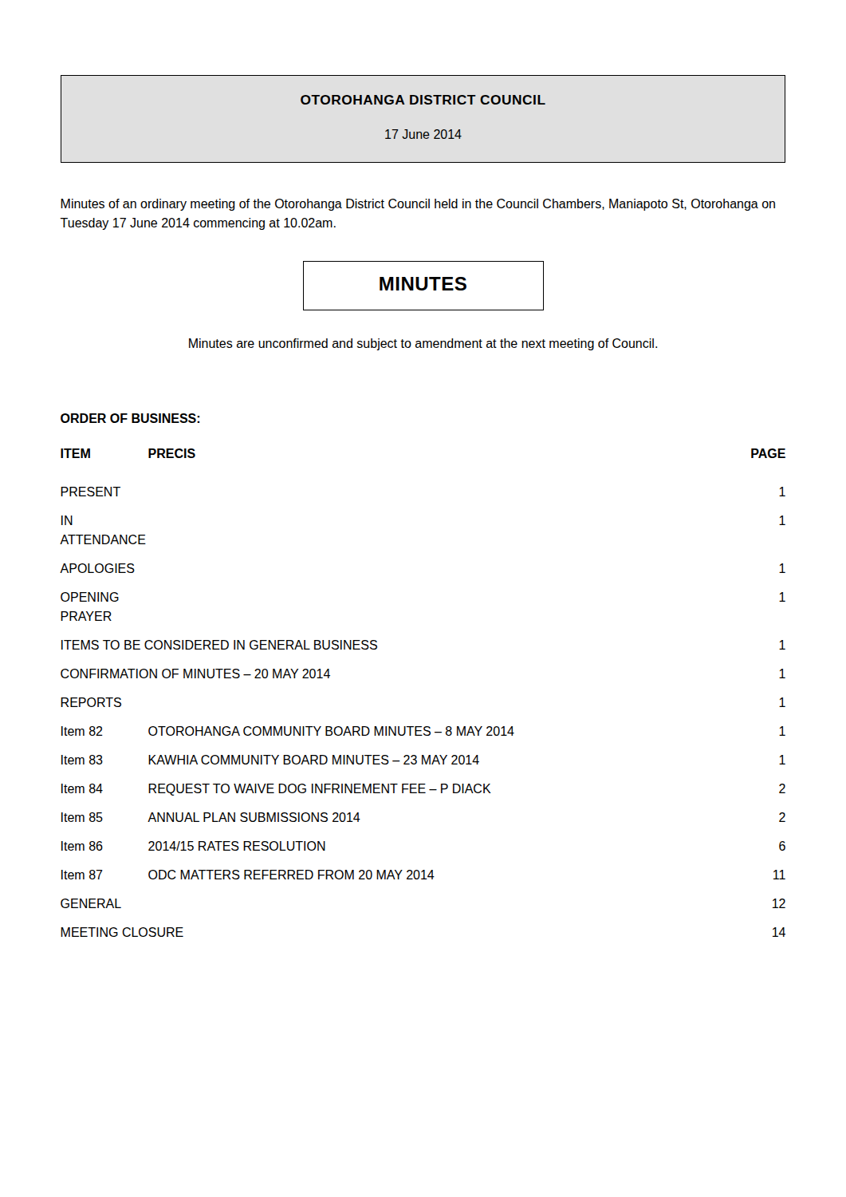OTOROHANGA DISTRICT COUNCIL
17 June 2014
Minutes of an ordinary meeting of the Otorohanga District Council held in the Council Chambers, Maniapoto St, Otorohanga on Tuesday 17 June 2014 commencing at 10.02am.
MINUTES
Minutes are unconfirmed and subject to amendment at the next meeting of Council.
ORDER OF BUSINESS:
| ITEM | PRECIS | PAGE |
| PRESENT | | 1 |
| IN ATTENDANCE | | 1 |
| APOLOGIES | | 1 |
| OPENING PRAYER | | 1 |
| ITEMS TO BE CONSIDERED IN GENERAL BUSINESS | 1 |
| CONFIRMATION OF MINUTES – 20 MAY 2014 | 1 |
| REPORTS | | 1 |
| Item 82 | OTOROHANGA COMMUNITY BOARD MINUTES – 8 MAY 2014 | 1 |
| Item 83 | KAWHIA COMMUNITY BOARD MINUTES – 23 MAY 2014 | 1 |
| Item 84 | REQUEST TO WAIVE DOG INFRINEMENT FEE – P DIACK | 2 |
| Item 85 | ANNUAL PLAN SUBMISSIONS 2014 | 2 |
| Item 86 | 2014/15 RATES RESOLUTION | 6 |
| Item 87 | ODC MATTERS REFERRED FROM 20 MAY 2014 | 11 |
| GENERAL | | 12 |
| MEETING CLOSURE | 14 |